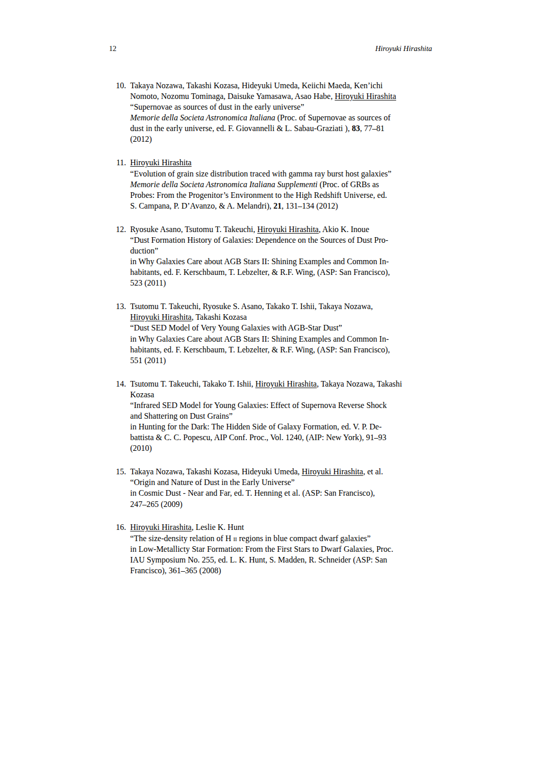12 Hiroyuki Hirashita
10. Takaya Nozawa, Takashi Kozasa, Hideyuki Umeda, Keiichi Maeda, Ken’ichi Nomoto, Nozomu Tominaga, Daisuke Yamasawa, Asao Habe, Hiroyuki Hirashita “Supernovae as sources of dust in the early universe” Memorie della Societa Astronomica Italiana (Proc. of Supernovae as sources of dust in the early universe, ed. F. Giovannelli & L. Sabau-Graziati ), 83, 77–81 (2012)
11. Hiroyuki Hirashita “Evolution of grain size distribution traced with gamma ray burst host galaxies” Memorie della Societa Astronomica Italiana Supplementi (Proc. of GRBs as Probes: From the Progenitor’s Environment to the High Redshift Universe, ed. S. Campana, P. D’Avanzo, & A. Melandri), 21, 131–134 (2012)
12. Ryosuke Asano, Tsutomu T. Takeuchi, Hiroyuki Hirashita, Akio K. Inoue “Dust Formation History of Galaxies: Dependence on the Sources of Dust Pro- duction” in Why Galaxies Care about AGB Stars II: Shining Examples and Common In- habitants, ed. F. Kerschbaum, T. Lebzelter, & R.F. Wing, (ASP: San Francisco), 523 (2011)
13. Tsutomu T. Takeuchi, Ryosuke S. Asano, Takako T. Ishii, Takaya Nozawa, Hiroyuki Hirashita, Takashi Kozasa “Dust SED Model of Very Young Galaxies with AGB-Star Dust” in Why Galaxies Care about AGB Stars II: Shining Examples and Common In- habitants, ed. F. Kerschbaum, T. Lebzelter, & R.F. Wing, (ASP: San Francisco), 551 (2011)
14. Tsutomu T. Takeuchi, Takako T. Ishii, Hiroyuki Hirashita, Takaya Nozawa, Takashi Kozasa “Infrared SED Model for Young Galaxies: Effect of Supernova Reverse Shock and Shattering on Dust Grains” in Hunting for the Dark: The Hidden Side of Galaxy Formation, ed. V. P. De- battista & C. C. Popescu, AIP Conf. Proc., Vol. 1240, (AIP: New York), 91–93 (2010)
15. Takaya Nozawa, Takashi Kozasa, Hideyuki Umeda, Hiroyuki Hirashita, et al. “Origin and Nature of Dust in the Early Universe” in Cosmic Dust - Near and Far, ed. T. Henning et al. (ASP: San Francisco), 247–265 (2009)
16. Hiroyuki Hirashita, Leslie K. Hunt “The size-density relation of H ii regions in blue compact dwarf galaxies” in Low-Metallicty Star Formation: From the First Stars to Dwarf Galaxies, Proc. IAU Symposium No. 255, ed. L. K. Hunt, S. Madden, R. Schneider (ASP: San Francisco), 361–365 (2008)